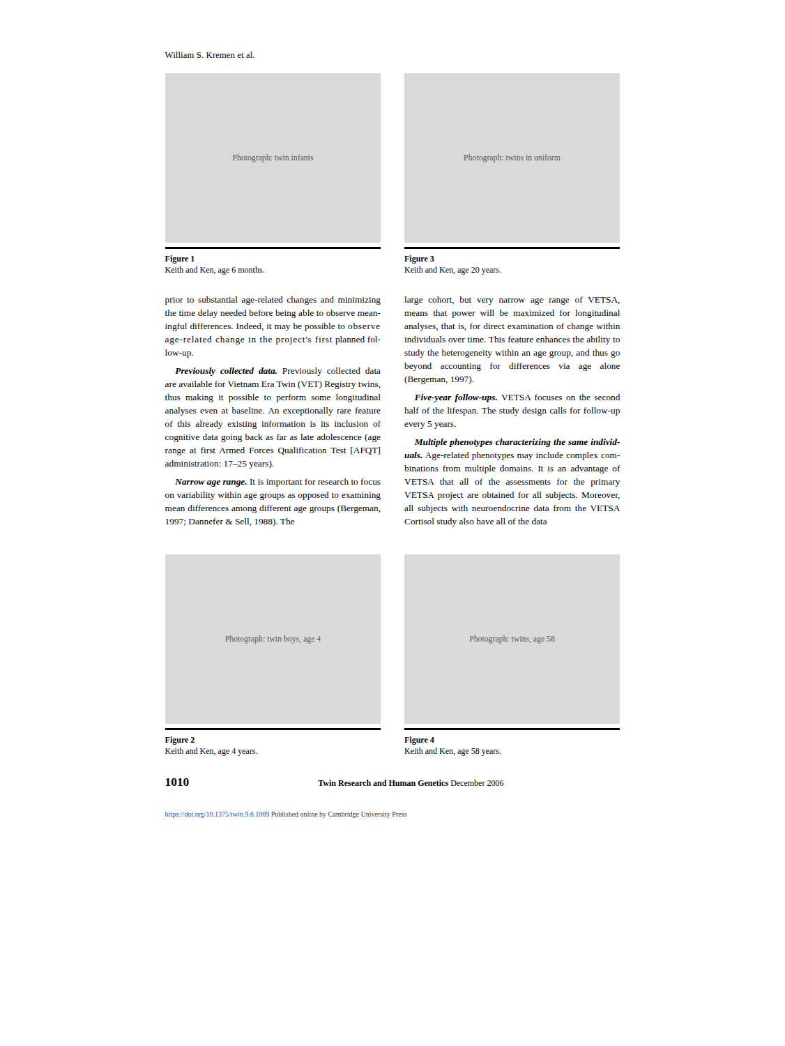William S. Kremen et al.
Figure 1 Keith and Ken, age 6 months.
Figure 3 Keith and Ken, age 20 years.
prior to substantial age-related changes and minimizing the time delay needed before being able to observe meaningful differences. Indeed, it may be possible to observe age-related change in the project's first planned follow-up.
Previously collected data. Previously collected data are available for Vietnam Era Twin (VET) Registry twins, thus making it possible to perform some longitudinal analyses even at baseline. An exceptionally rare feature of this already existing information is its inclusion of cognitive data going back as far as late adolescence (age range at first Armed Forces Qualification Test [AFQT] administration: 17–25 years).
Narrow age range. It is important for research to focus on variability within age groups as opposed to examining mean differences among different age groups (Bergeman, 1997; Dannefer & Sell, 1988). The
large cohort, but very narrow age range of VETSA, means that power will be maximized for longitudinal analyses, that is, for direct examination of change within individuals over time. This feature enhances the ability to study the heterogeneity within an age group, and thus go beyond accounting for differences via age alone (Bergeman, 1997).
Five-year follow-ups. VETSA focuses on the second half of the lifespan. The study design calls for follow-up every 5 years.
Multiple phenotypes characterizing the same individuals. Age-related phenotypes may include complex combinations from multiple domains. It is an advantage of VETSA that all of the assessments for the primary VETSA project are obtained for all subjects. Moreover, all subjects with neuroendocrine data from the VETSA Cortisol study also have all of the data
Figure 2 Keith and Ken, age 4 years.
Figure 4 Keith and Ken, age 58 years.
1010
Twin Research and Human Genetics December 2006
https://doi.org/10.1375/twin.9.6.1009 Published online by Cambridge University Press